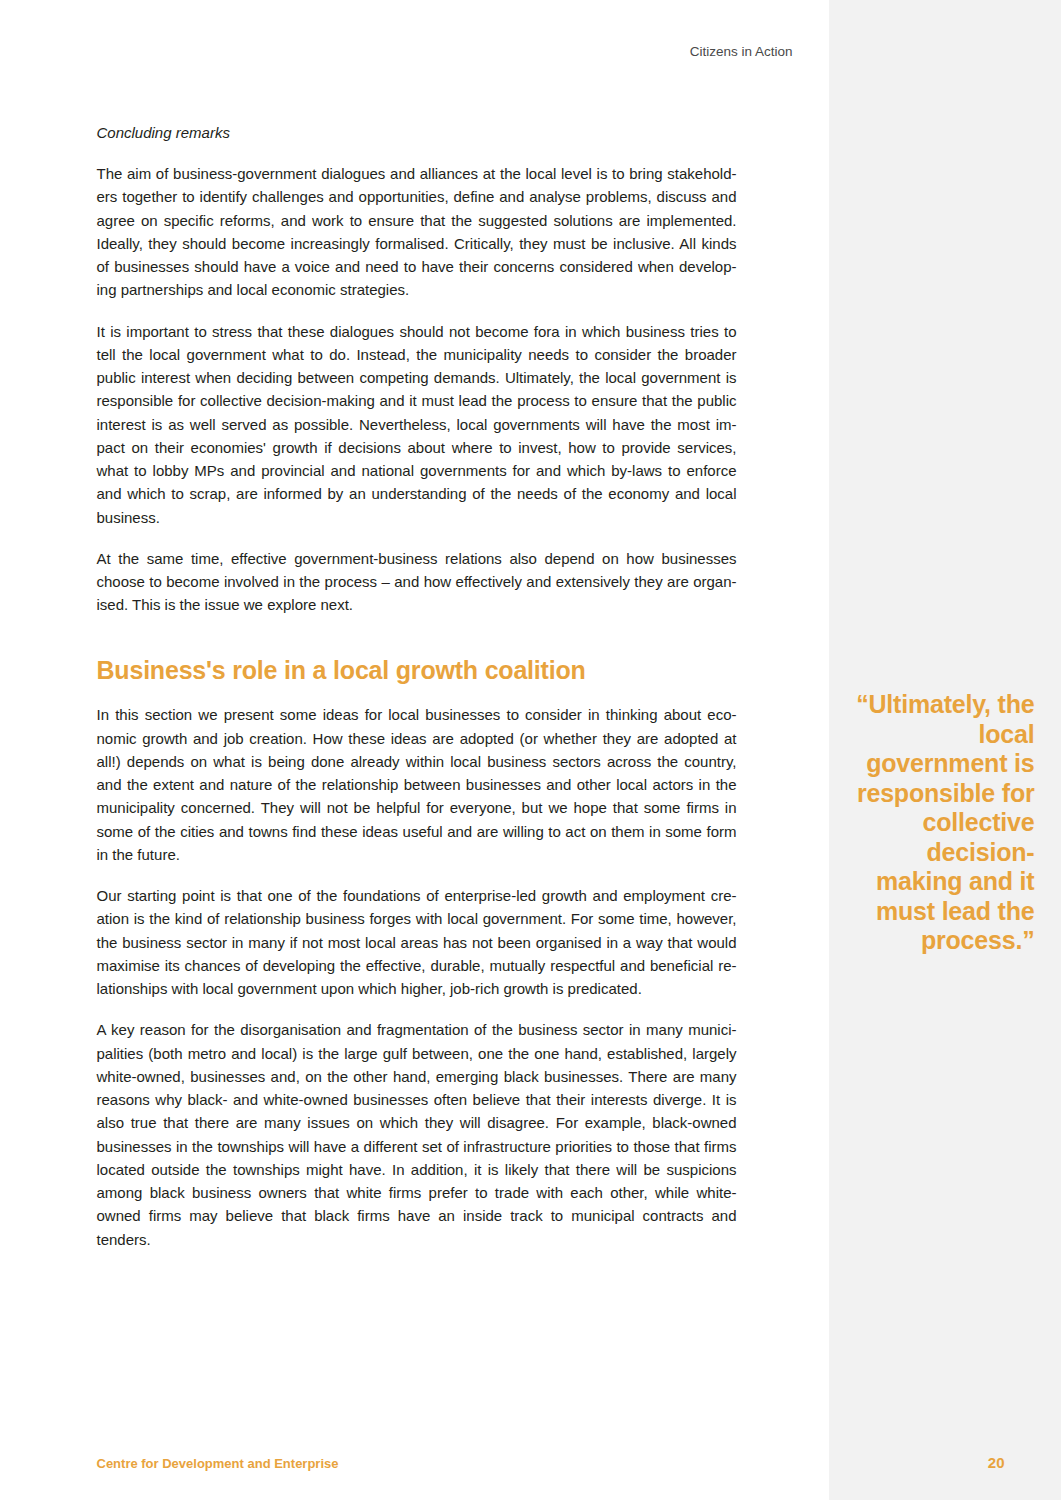Citizens in Action
Concluding remarks
The aim of business-government dialogues and alliances at the local level is to bring stakeholders together to identify challenges and opportunities, define and analyse problems, discuss and agree on specific reforms, and work to ensure that the suggested solutions are implemented. Ideally, they should become increasingly formalised. Critically, they must be inclusive. All kinds of businesses should have a voice and need to have their concerns considered when developing partnerships and local economic strategies.
It is important to stress that these dialogues should not become fora in which business tries to tell the local government what to do. Instead, the municipality needs to consider the broader public interest when deciding between competing demands. Ultimately, the local government is responsible for collective decision-making and it must lead the process to ensure that the public interest is as well served as possible. Nevertheless, local governments will have the most impact on their economies' growth if decisions about where to invest, how to provide services, what to lobby MPs and provincial and national governments for and which by-laws to enforce and which to scrap, are informed by an understanding of the needs of the economy and local business.
At the same time, effective government-business relations also depend on how businesses choose to become involved in the process – and how effectively and extensively they are organised. This is the issue we explore next.
Business's role in a local growth coalition
In this section we present some ideas for local businesses to consider in thinking about economic growth and job creation. How these ideas are adopted (or whether they are adopted at all!) depends on what is being done already within local business sectors across the country, and the extent and nature of the relationship between businesses and other local actors in the municipality concerned. They will not be helpful for everyone, but we hope that some firms in some of the cities and towns find these ideas useful and are willing to act on them in some form in the future.
Our starting point is that one of the foundations of enterprise-led growth and employment creation is the kind of relationship business forges with local government. For some time, however, the business sector in many if not most local areas has not been organised in a way that would maximise its chances of developing the effective, durable, mutually respectful and beneficial relationships with local government upon which higher, job-rich growth is predicated.
A key reason for the disorganisation and fragmentation of the business sector in many municipalities (both metro and local) is the large gulf between, one the one hand, established, largely white-owned, businesses and, on the other hand, emerging black businesses. There are many reasons why black- and white-owned businesses often believe that their interests diverge. It is also true that there are many issues on which they will disagree. For example, black-owned businesses in the townships will have a different set of infrastructure priorities to those that firms located outside the townships might have. In addition, it is likely that there will be suspicions among black business owners that white firms prefer to trade with each other, while white-owned firms may believe that black firms have an inside track to municipal contracts and tenders.
“Ultimately, the local government is responsible for collective decision-making and it must lead the process.”
Centre for Development and Enterprise
20